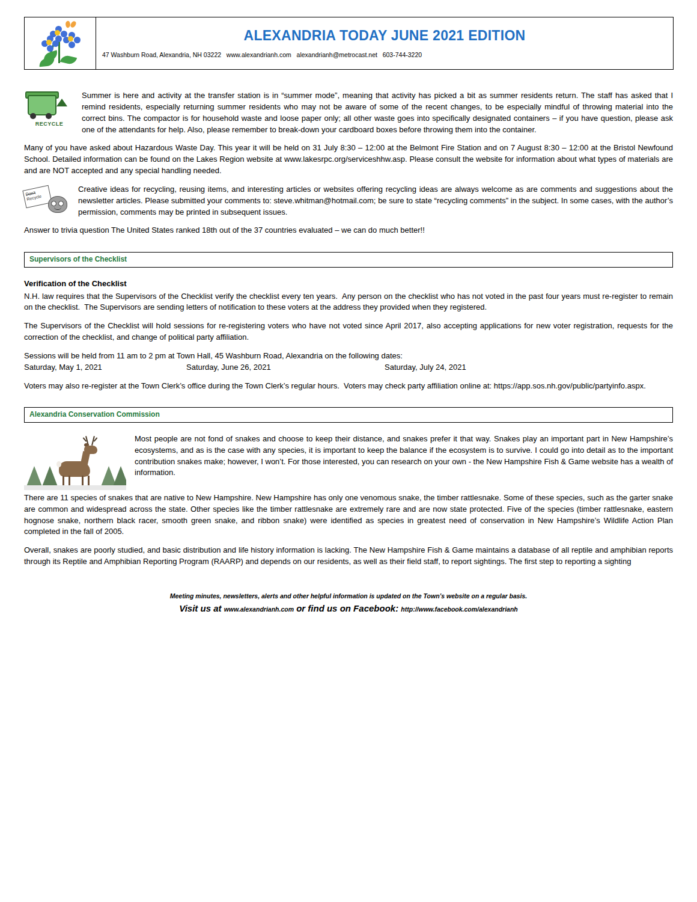ALEXANDRIA TODAY JUNE 2021 EDITION
47 Washburn Road, Alexandria, NH 03222 www.alexandrianh.com alexandrianh@metrocast.net 603-744-3220
RECYCLE
Summer is here and activity at the transfer station is in “summer mode”, meaning that activity has picked a bit as summer residents return. The staff has asked that I remind residents, especially returning summer residents who may not be aware of some of the recent changes, to be especially mindful of throwing material into the correct bins. The compactor is for household waste and loose paper only; all other waste goes into specifically designated containers – if you have question, please ask one of the attendants for help. Also, please remember to break-down your cardboard boxes before throwing them into the container.
Many of you have asked about Hazardous Waste Day. This year it will be held on 31 July 8:30 – 12:00 at the Belmont Fire Station and on 7 August 8:30 – 12:00 at the Bristol Newfound School. Detailed information can be found on the Lakes Region website at www.lakesrpc.org/serviceshhw.asp. Please consult the website for information about what types of materials are and are NOT accepted and any special handling needed.
Don’t
Recycle
Creative ideas for recycling, reusing items, and interesting articles or websites offering recycling ideas are always welcome as are comments and suggestions about the newsletter articles. Please submitted your comments to: steve.whitman@hotmail.com; be sure to state “recycling comments” in the subject. In some cases, with the author’s permission, comments may be printed in subsequent issues.
Answer to trivia question The United States ranked 18th out of the 37 countries evaluated – we can do much better!!
Supervisors of the Checklist
Verification of the Checklist
N.H. law requires that the Supervisors of the Checklist verify the checklist every ten years. Any person on the checklist who has not voted in the past four years must re-register to remain on the checklist. The Supervisors are sending letters of notification to these voters at the address they provided when they registered.
The Supervisors of the Checklist will hold sessions for re-registering voters who have not voted since April 2017, also accepting applications for new voter registration, requests for the correction of the checklist, and change of political party affiliation.
Sessions will be held from 11 am to 2 pm at Town Hall, 45 Washburn Road, Alexandria on the following dates:
Saturday, May 1, 2021 Saturday, June 26, 2021 Saturday, July 24, 2021
Voters may also re-register at the Town Clerk’s office during the Town Clerk’s regular hours. Voters may check party affiliation online at: https://app.sos.nh.gov/public/partyinfo.aspx.
Alexandria Conservation Commission
Most people are not fond of snakes and choose to keep their distance, and snakes prefer it that way. Snakes play an important part in New Hampshire’s ecosystems, and as is the case with any species, it is important to keep the balance if the ecosystem is to survive. I could go into detail as to the important contribution snakes make; however, I won’t. For those interested, you can research on your own - the New Hampshire Fish & Game website has a wealth of information.
There are 11 species of snakes that are native to New Hampshire. New Hampshire has only one venomous snake, the timber rattlesnake. Some of these species, such as the garter snake are common and widespread across the state. Other species like the timber rattlesnake are extremely rare and are now state protected. Five of the species (timber rattlesnake, eastern hognose snake, northern black racer, smooth green snake, and ribbon snake) were identified as species in greatest need of conservation in New Hampshire’s Wildlife Action Plan completed in the fall of 2005.
Overall, snakes are poorly studied, and basic distribution and life history information is lacking. The New Hampshire Fish & Game maintains a database of all reptile and amphibian reports through its Reptile and Amphibian Reporting Program (RAARP) and depends on our residents, as well as their field staff, to report sightings. The first step to reporting a sighting
Meeting minutes, newsletters, alerts and other helpful information is updated on the Town’s website on a regular basis.
Visit us at www.alexandrianh.com or find us on Facebook: http://www.facebook.com/alexandrianh